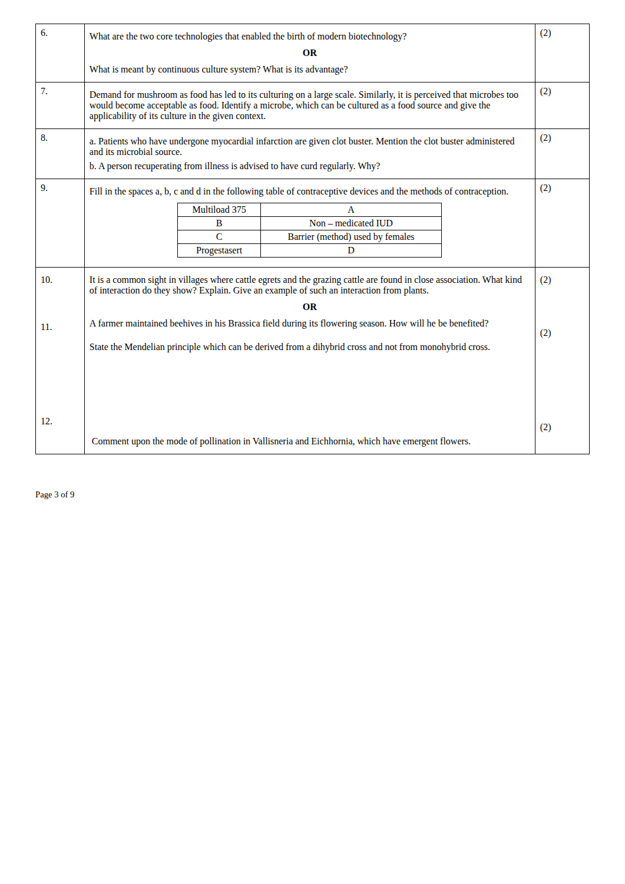| 6. | What are the two core technologies that enabled the birth of modern biotechnology? OR What is meant by continuous culture system? What is its advantage? | (2) |
| 7. | Demand for mushroom as food has led to its culturing on a large scale. Similarly, it is perceived that microbes too would become acceptable as food. Identify a microbe, which can be cultured as a food source and give the applicability of its culture in the given context. | (2) |
| 8. | a. Patients who have undergone myocardial infarction are given clot buster. Mention the clot buster administered and its microbial source. b. A person recuperating from illness is advised to have curd regularly. Why? | (2) |
| 9. | Fill in the spaces a, b, c and d in the following table of contraceptive devices and the methods of contraception. / Multiload 375 / A / / B / Non – medicated IUD / / C / Barrier (method) used by females / / Progestasert / D / | (2) |
| 10. 11. 12. | It is a common sight in villages where cattle egrets and the grazing cattle are found in close association. What kind of interaction do they show? Explain. Give an example of such an interaction from plants. OR A farmer maintained beehives in his Brassica field during its flowering season. How will he be benefited? State the Mendelian principle which can be derived from a dihybrid cross and not from monohybrid cross. Comment upon the mode of pollination in Vallisneria and Eichhornia, which have emergent flowers. | (2) (2) (2) |
Page 3 of 9